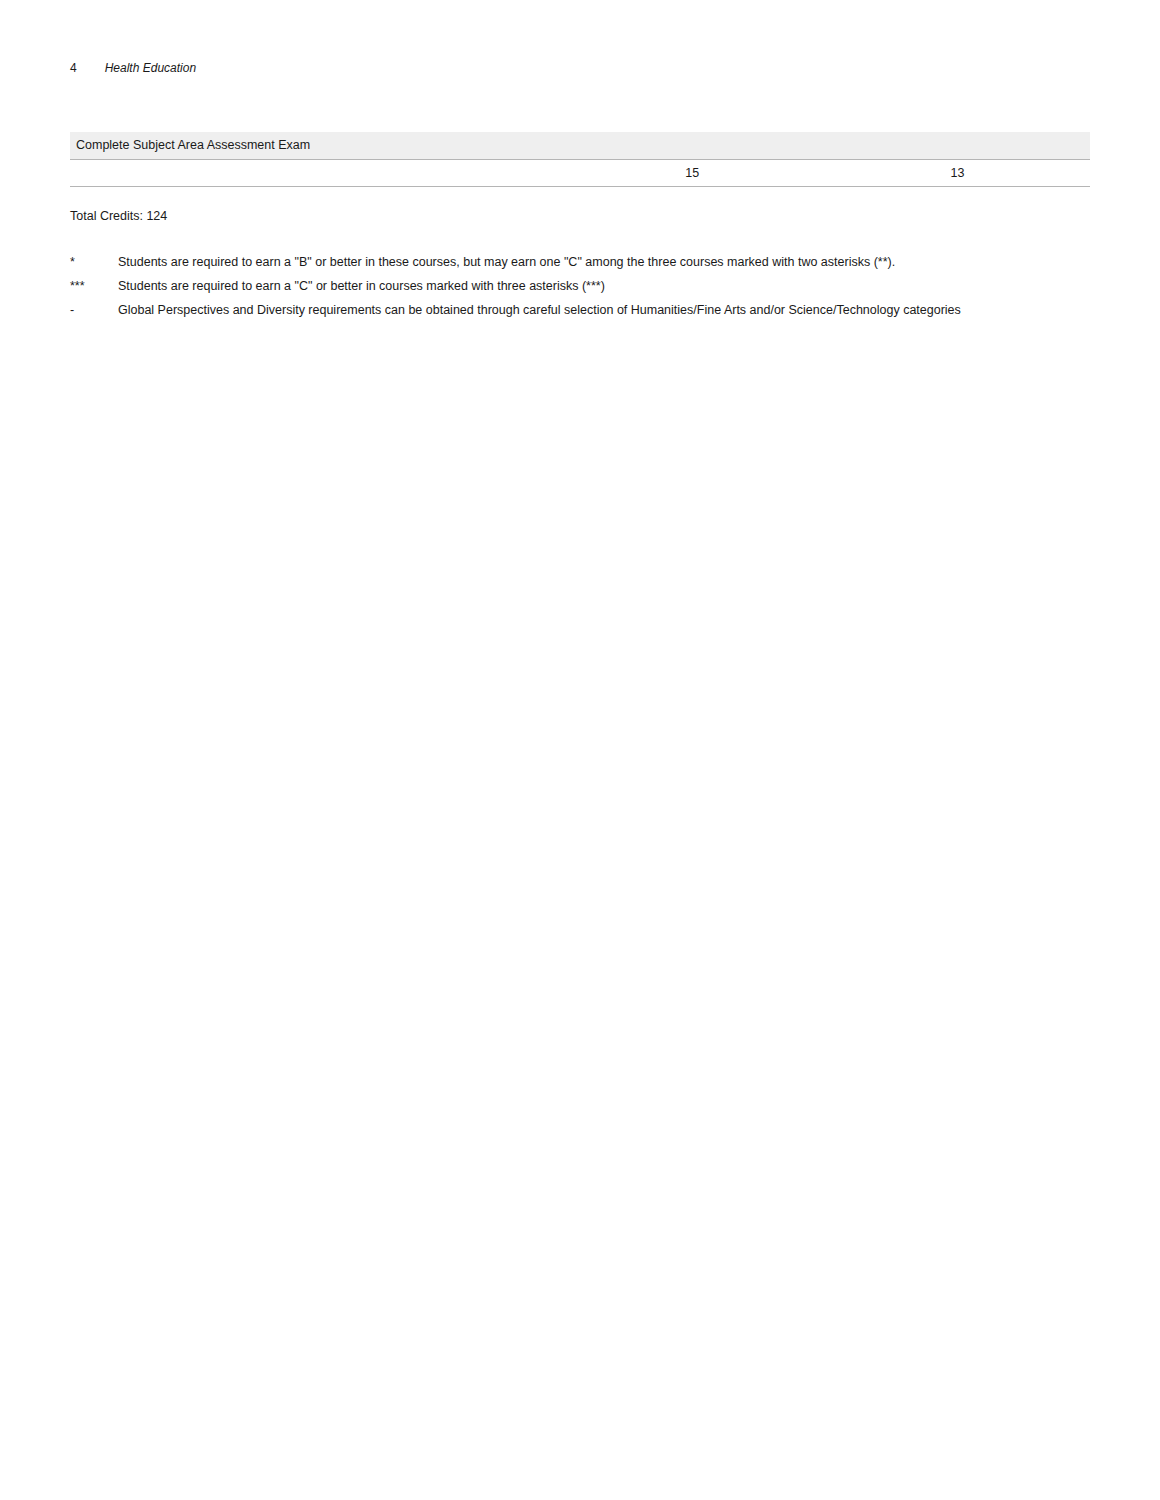4 Health Education
| Complete Subject Area Assessment Exam | | |
| | 15 | 13 |
Total Credits: 124
*
Students are required to earn a "B" or better in these courses, but may earn one "C" among the three courses marked with two asterisks (**).
***
Students are required to earn a "C" or better in courses marked with three asterisks (***)
-
Global Perspectives and Diversity requirements can be obtained through careful selection of Humanities/Fine Arts and/or Science/Technology categories